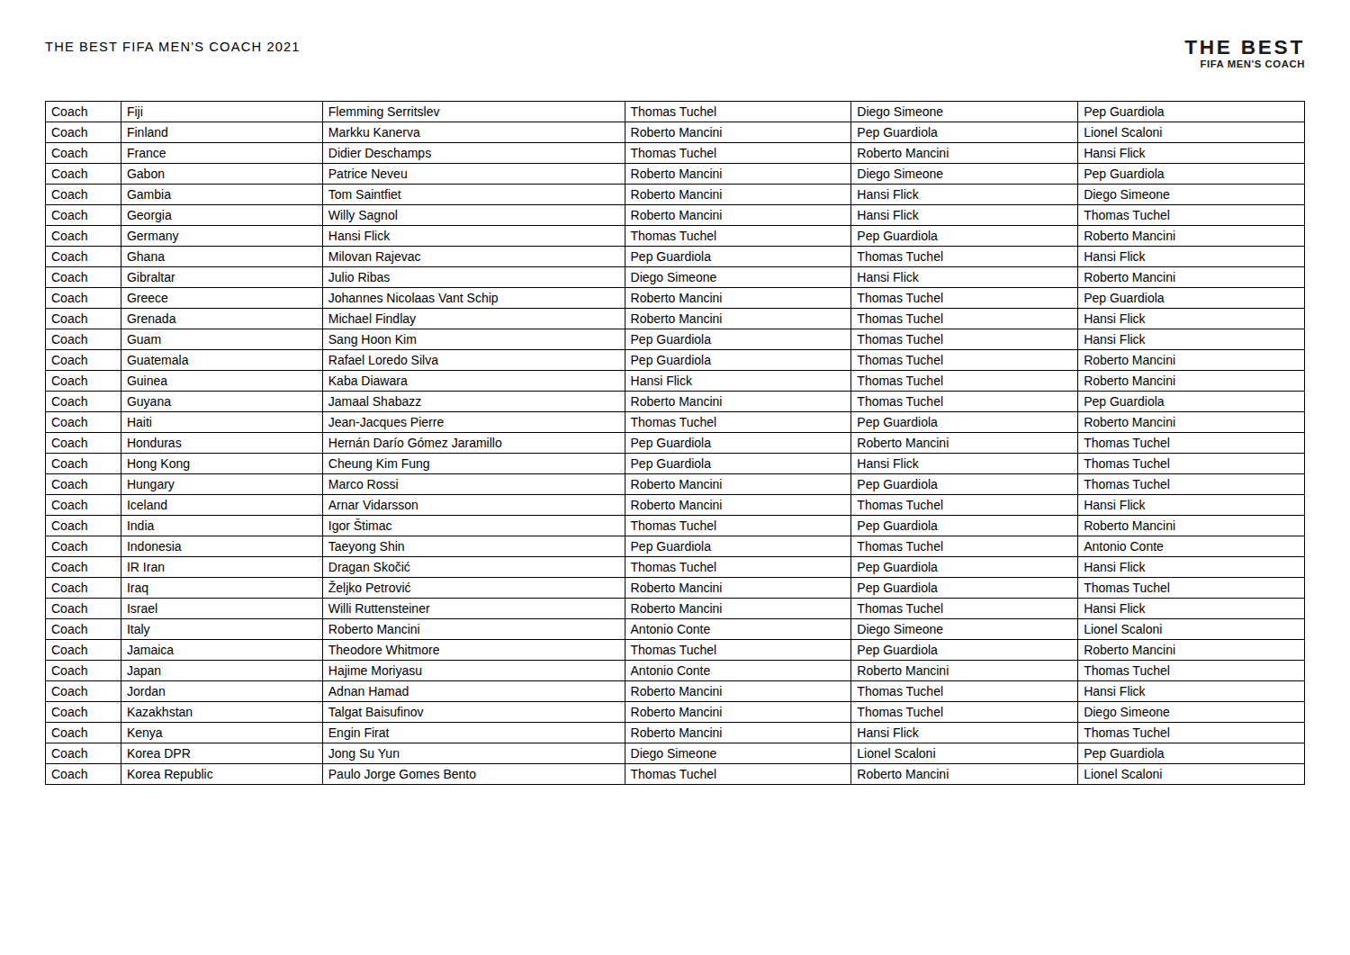THE BEST FIFA MEN'S COACH 2021
THE BEST
FIFA MEN'S COACH
| Coach | Fiji | Flemming Serritslev | Thomas Tuchel | Diego Simeone | Pep Guardiola |
| Coach | Finland | Markku Kanerva | Roberto Mancini | Pep Guardiola | Lionel Scaloni |
| Coach | France | Didier Deschamps | Thomas Tuchel | Roberto Mancini | Hansi Flick |
| Coach | Gabon | Patrice Neveu | Roberto Mancini | Diego Simeone | Pep Guardiola |
| Coach | Gambia | Tom Saintfiet | Roberto Mancini | Hansi Flick | Diego Simeone |
| Coach | Georgia | Willy Sagnol | Roberto Mancini | Hansi Flick | Thomas Tuchel |
| Coach | Germany | Hansi Flick | Thomas Tuchel | Pep Guardiola | Roberto Mancini |
| Coach | Ghana | Milovan Rajevac | Pep Guardiola | Thomas Tuchel | Hansi Flick |
| Coach | Gibraltar | Julio Ribas | Diego Simeone | Hansi Flick | Roberto Mancini |
| Coach | Greece | Johannes Nicolaas Vant Schip | Roberto Mancini | Thomas Tuchel | Pep Guardiola |
| Coach | Grenada | Michael Findlay | Roberto Mancini | Thomas Tuchel | Hansi Flick |
| Coach | Guam | Sang Hoon Kim | Pep Guardiola | Thomas Tuchel | Hansi Flick |
| Coach | Guatemala | Rafael Loredo Silva | Pep Guardiola | Thomas Tuchel | Roberto Mancini |
| Coach | Guinea | Kaba Diawara | Hansi Flick | Thomas Tuchel | Roberto Mancini |
| Coach | Guyana | Jamaal Shabazz | Roberto Mancini | Thomas Tuchel | Pep Guardiola |
| Coach | Haiti | Jean-Jacques Pierre | Thomas Tuchel | Pep Guardiola | Roberto Mancini |
| Coach | Honduras | Hernán Darío Gómez Jaramillo | Pep Guardiola | Roberto Mancini | Thomas Tuchel |
| Coach | Hong Kong | Cheung Kim Fung | Pep Guardiola | Hansi Flick | Thomas Tuchel |
| Coach | Hungary | Marco Rossi | Roberto Mancini | Pep Guardiola | Thomas Tuchel |
| Coach | Iceland | Arnar Vidarsson | Roberto Mancini | Thomas Tuchel | Hansi Flick |
| Coach | India | Igor Štimac | Thomas Tuchel | Pep Guardiola | Roberto Mancini |
| Coach | Indonesia | Taeyong Shin | Pep Guardiola | Thomas Tuchel | Antonio Conte |
| Coach | IR Iran | Dragan Skočić | Thomas Tuchel | Pep Guardiola | Hansi Flick |
| Coach | Iraq | Željko Petrović | Roberto Mancini | Pep Guardiola | Thomas Tuchel |
| Coach | Israel | Willi Ruttensteiner | Roberto Mancini | Thomas Tuchel | Hansi Flick |
| Coach | Italy | Roberto Mancini | Antonio Conte | Diego Simeone | Lionel Scaloni |
| Coach | Jamaica | Theodore Whitmore | Thomas Tuchel | Pep Guardiola | Roberto Mancini |
| Coach | Japan | Hajime Moriyasu | Antonio Conte | Roberto Mancini | Thomas Tuchel |
| Coach | Jordan | Adnan Hamad | Roberto Mancini | Thomas Tuchel | Hansi Flick |
| Coach | Kazakhstan | Talgat Baisufinov | Roberto Mancini | Thomas Tuchel | Diego Simeone |
| Coach | Kenya | Engin Firat | Roberto Mancini | Hansi Flick | Thomas Tuchel |
| Coach | Korea DPR | Jong Su Yun | Diego Simeone | Lionel Scaloni | Pep Guardiola |
| Coach | Korea Republic | Paulo Jorge Gomes Bento | Thomas Tuchel | Roberto Mancini | Lionel Scaloni |